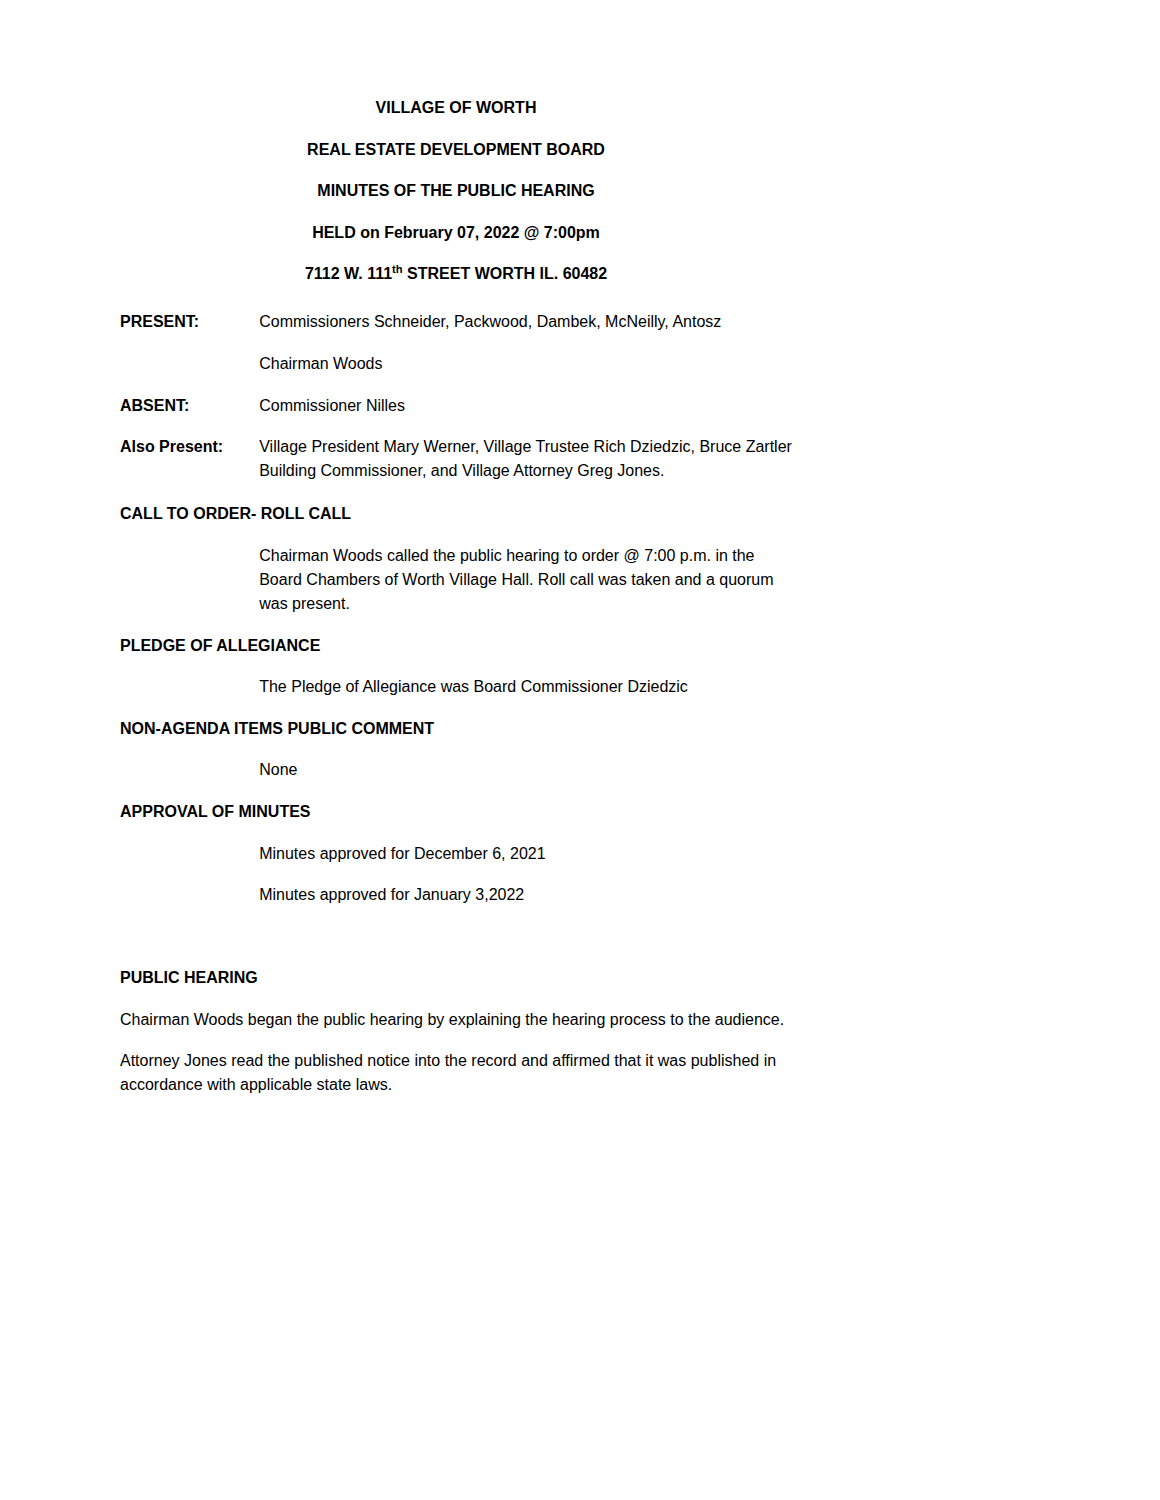VILLAGE OF WORTH
REAL ESTATE DEVELOPMENT BOARD
MINUTES OF THE PUBLIC HEARING
HELD on February 07, 2022 @ 7:00pm
7112 W. 111th STREET WORTH IL. 60482
PRESENT:
Commissioners Schneider, Packwood, Dambek, McNeilly, Antosz
Chairman Woods
ABSENT:
Commissioner Nilles
Also Present:
Village President Mary Werner, Village Trustee Rich Dziedzic, Bruce Zartler Building Commissioner, and Village Attorney Greg Jones.
CALL TO ORDER- ROLL CALL
Chairman Woods called the public hearing to order @ 7:00 p.m. in the Board Chambers of Worth Village Hall. Roll call was taken and a quorum was present.
PLEDGE OF ALLEGIANCE
The Pledge of Allegiance was Board Commissioner Dziedzic
NON-AGENDA ITEMS PUBLIC COMMENT
None
APPROVAL OF MINUTES
Minutes approved for December 6, 2021
Minutes approved for January 3,2022
PUBLIC HEARING
Chairman Woods began the public hearing by explaining the hearing process to the audience.
Attorney Jones read the published notice into the record and affirmed that it was published in accordance with applicable state laws.